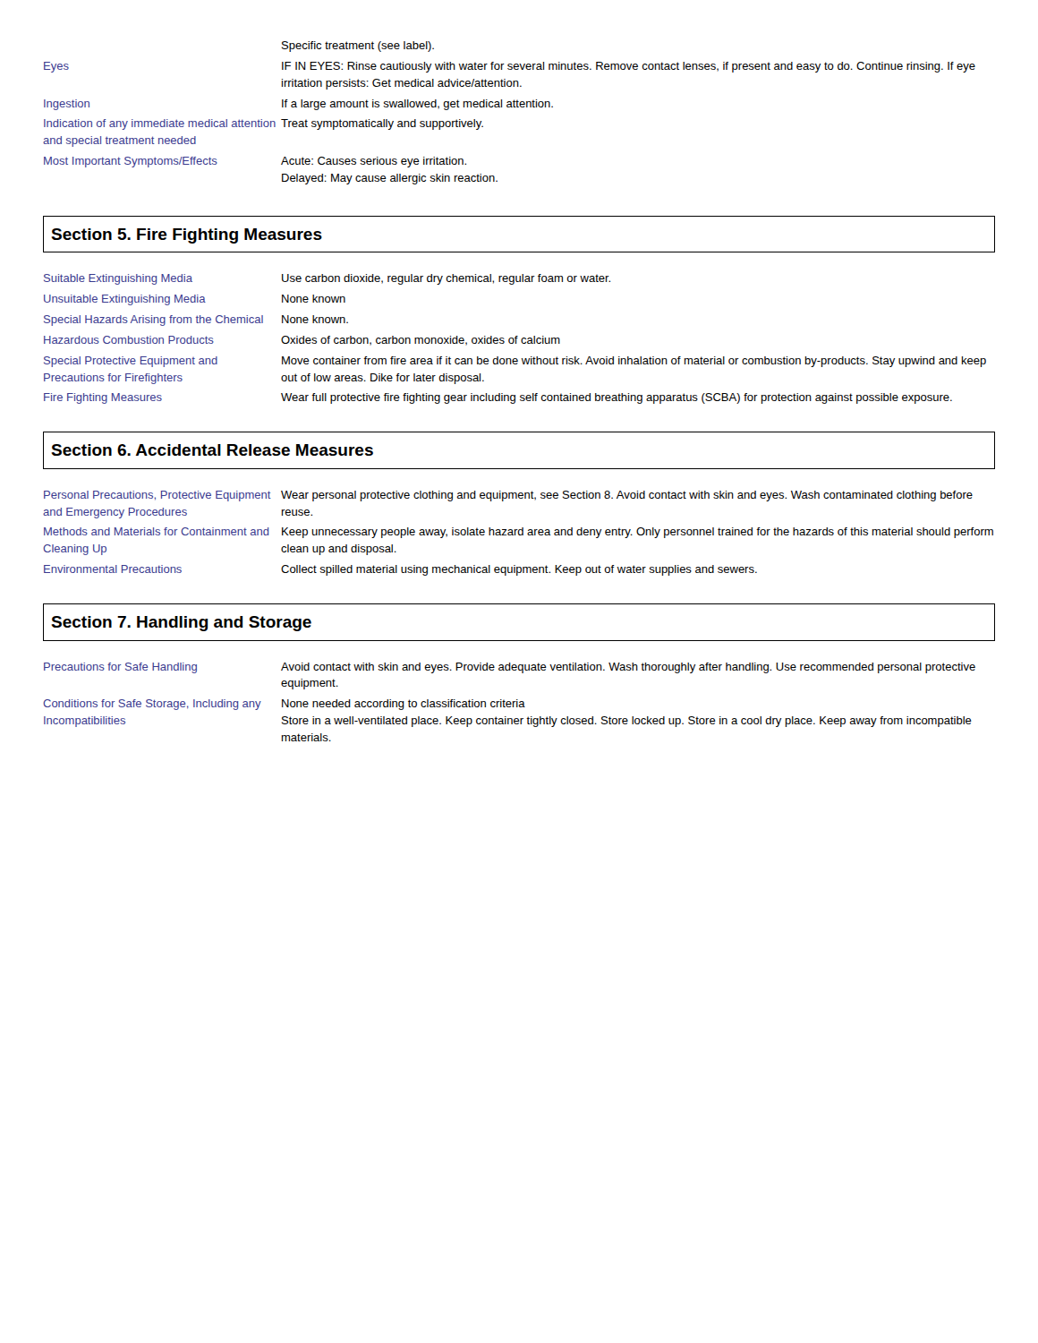| | Specific treatment (see label). |
| Eyes | IF IN EYES: Rinse cautiously with water for several minutes. Remove contact lenses, if present and easy to do. Continue rinsing. If eye irritation persists: Get medical advice/attention. |
| Ingestion | If a large amount is swallowed, get medical attention. |
| Indication of any immediate medical attention and special treatment needed | Treat symptomatically and supportively. |
| Most Important Symptoms/Effects | Acute: Causes serious eye irritation. Delayed: May cause allergic skin reaction. |
Section 5. Fire Fighting Measures
| Suitable Extinguishing Media | Use carbon dioxide, regular dry chemical, regular foam or water. |
| Unsuitable Extinguishing Media | None known |
| Special Hazards Arising from the Chemical | None known. |
| Hazardous Combustion Products | Oxides of carbon, carbon monoxide, oxides of calcium |
| Special Protective Equipment and Precautions for Firefighters | Move container from fire area if it can be done without risk. Avoid inhalation of material or combustion by-products. Stay upwind and keep out of low areas. Dike for later disposal. |
| Fire Fighting Measures | Wear full protective fire fighting gear including self contained breathing apparatus (SCBA) for protection against possible exposure. |
Section 6. Accidental Release Measures
| Personal Precautions, Protective Equipment and Emergency Procedures | Wear personal protective clothing and equipment, see Section 8. Avoid contact with skin and eyes. Wash contaminated clothing before reuse. |
| Methods and Materials for Containment and Cleaning Up | Keep unnecessary people away, isolate hazard area and deny entry. Only personnel trained for the hazards of this material should perform clean up and disposal. |
| Environmental Precautions | Collect spilled material using mechanical equipment. Keep out of water supplies and sewers. |
Section 7. Handling and Storage
| Precautions for Safe Handling | Avoid contact with skin and eyes. Provide adequate ventilation. Wash thoroughly after handling. Use recommended personal protective equipment. |
| Conditions for Safe Storage, Including any Incompatibilities | None needed according to classification criteria Store in a well-ventilated place. Keep container tightly closed. Store locked up. Store in a cool dry place. Keep away from incompatible materials. |